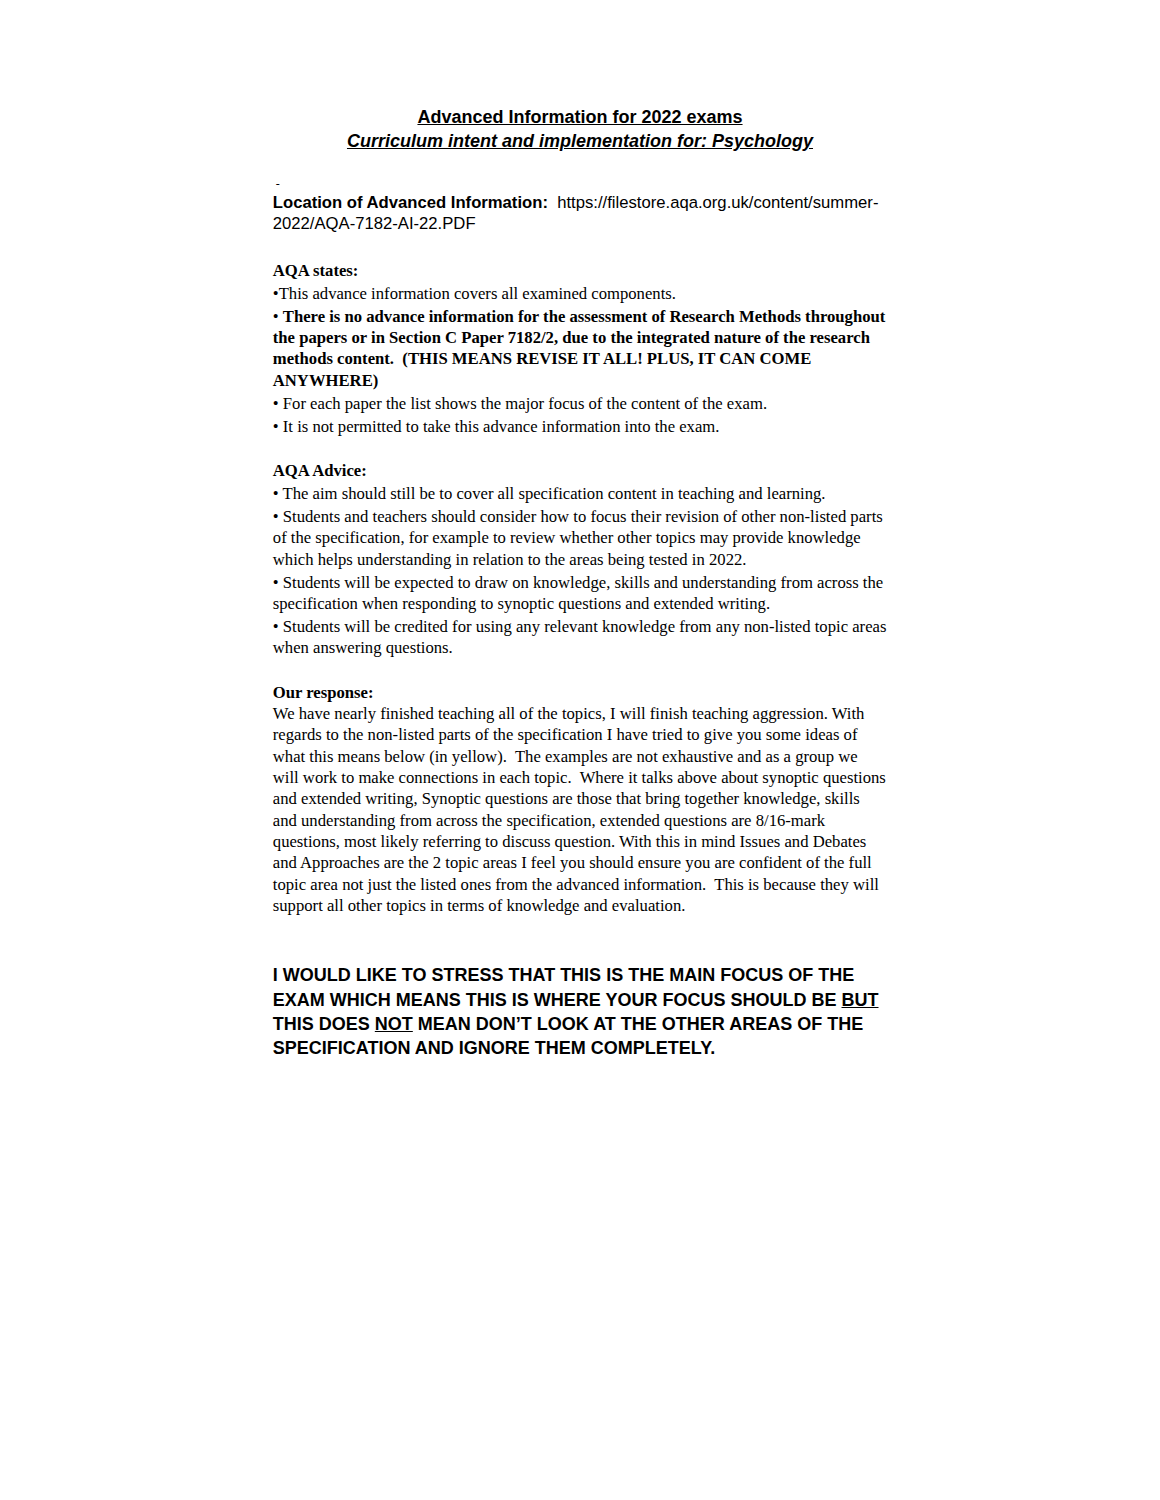Advanced Information for 2022 exams
Curriculum intent and implementation for: Psychology
-
Location of Advanced Information: https://filestore.aqa.org.uk/content/summer-2022/AQA-7182-AI-22.PDF
AQA states:
•This advance information covers all examined components.
• There is no advance information for the assessment of Research Methods throughout the papers or in Section C Paper 7182/2, due to the integrated nature of the research methods content. (THIS MEANS REVISE IT ALL! PLUS, IT CAN COME ANYWHERE)
• For each paper the list shows the major focus of the content of the exam.
• It is not permitted to take this advance information into the exam.
AQA Advice:
• The aim should still be to cover all specification content in teaching and learning.
• Students and teachers should consider how to focus their revision of other non-listed parts of the specification, for example to review whether other topics may provide knowledge which helps understanding in relation to the areas being tested in 2022.
• Students will be expected to draw on knowledge, skills and understanding from across the specification when responding to synoptic questions and extended writing.
• Students will be credited for using any relevant knowledge from any non-listed topic areas when answering questions.
Our response:
We have nearly finished teaching all of the topics, I will finish teaching aggression. With regards to the non-listed parts of the specification I have tried to give you some ideas of what this means below (in yellow). The examples are not exhaustive and as a group we will work to make connections in each topic. Where it talks above about synoptic questions and extended writing, Synoptic questions are those that bring together knowledge, skills and understanding from across the specification, extended questions are 8/16-mark questions, most likely referring to discuss question. With this in mind Issues and Debates and Approaches are the 2 topic areas I feel you should ensure you are confident of the full topic area not just the listed ones from the advanced information. This is because they will support all other topics in terms of knowledge and evaluation.
I WOULD LIKE TO STRESS THAT THIS IS THE MAIN FOCUS OF THE EXAM WHICH MEANS THIS IS WHERE YOUR FOCUS SHOULD BE BUT THIS DOES NOT MEAN DON’T LOOK AT THE OTHER AREAS OF THE SPECIFICATION AND IGNORE THEM COMPLETELY.